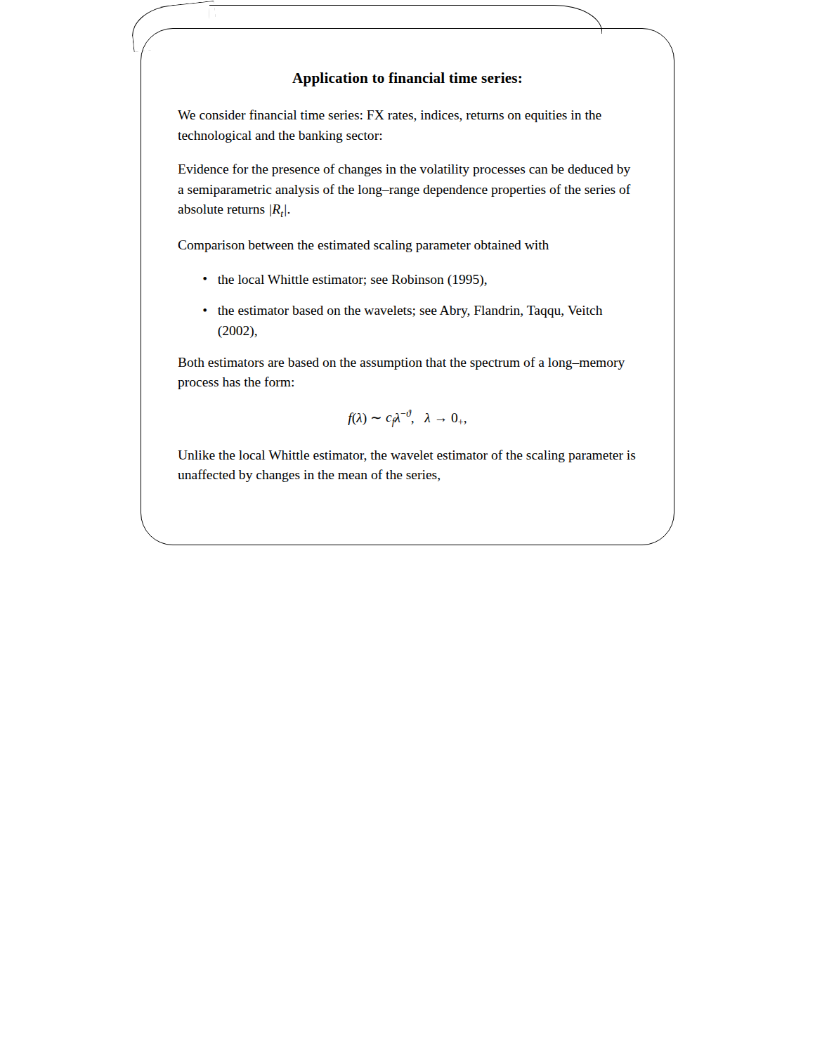Application to financial time series:
We consider financial time series: FX rates, indices, returns on equities in the technological and the banking sector:
Evidence for the presence of changes in the volatility processes can be deduced by a semiparametric analysis of the long–range dependence properties of the series of absolute returns |Rt|.
Comparison between the estimated scaling parameter obtained with
the local Whittle estimator; see Robinson (1995),
the estimator based on the wavelets; see Abry, Flandrin, Taqqu, Veitch (2002),
Both estimators are based on the assumption that the spectrum of a long–memory process has the form:
f(λ) ∼ cf λ−ϑ, λ → 0+,
Unlike the local Whittle estimator, the wavelet estimator of the scaling parameter is unaffected by changes in the mean of the series,